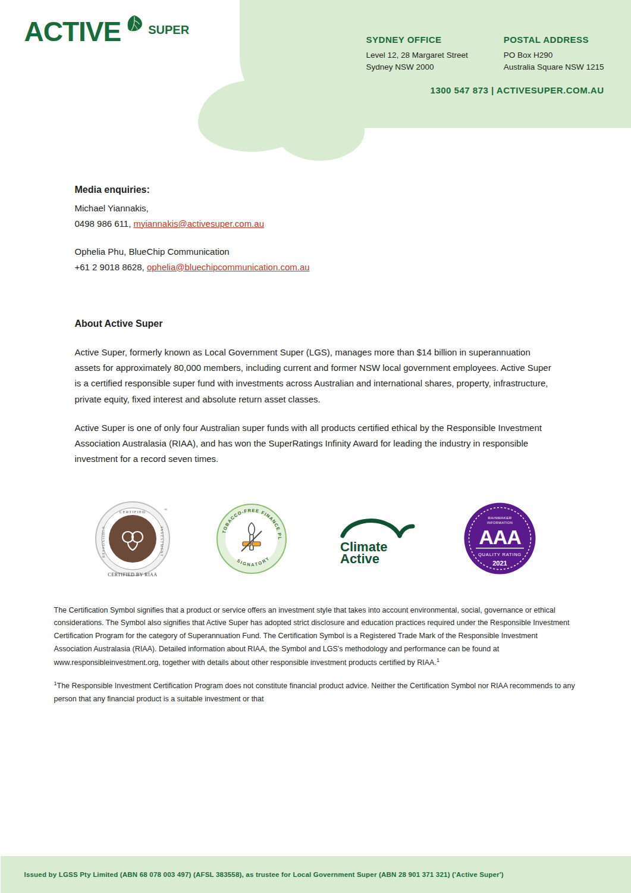ACTIVE SUPER
Sydney Office
Level 12, 28 Margaret Street
Sydney NSW 2000
Postal Address
PO Box H290
Australia Square NSW 1215
1300 547 873 | ACTIVESUPER.COM.AU
Ends
Media enquiries:
Michael Yiannakis,
0498 986 611, myiannakis@activesuper.com.au
Ophelia Phu, BlueChip Communication
+61 2 9018 8628, ophelia@bluechipcommunication.com.au
About Active Super
Active Super, formerly known as Local Government Super (LGS), manages more than $14 billion in superannuation assets for approximately 80,000 members, including current and former NSW local government employees. Active Super is a certified responsible super fund with investments across Australian and international shares, property, infrastructure, private equity, fixed interest and absolute return asset classes.
Active Super is one of only four Australian super funds with all products certified ethical by the Responsible Investment Association Australasia (RIAA), and has won the SuperRatings Infinity Award for leading the industry in responsible investment for a record seven times.
CERTIFIED RESPONSIBLE INVESTMENT ® CERTIFIED BY RIAA
TOBACCO-FREE FINANCE PLEDGE SIGNATORY
Climate Active
RAINMAKER INFORMATION AAA QUALITY RATING 2021
The Certification Symbol signifies that a product or service offers an investment style that takes into account environmental, social, governance or ethical considerations. The Symbol also signifies that Active Super has adopted strict disclosure and education practices required under the Responsible Investment Certification Program for the category of Superannuation Fund. The Certification Symbol is a Registered Trade Mark of the Responsible Investment Association Australasia (RIAA). Detailed information about RIAA, the Symbol and LGS's methodology and performance can be found at www.responsibleinvestment.org, together with details about other responsible investment products certified by RIAA.1
1The Responsible Investment Certification Program does not constitute financial product advice. Neither the Certification Symbol nor RIAA recommends to any person that any financial product is a suitable investment or that
Issued by LGSS Pty Limited (ABN 68 078 003 497) (AFSL 383558), as trustee for Local Government Super (ABN 28 901 371 321) ('Active Super')